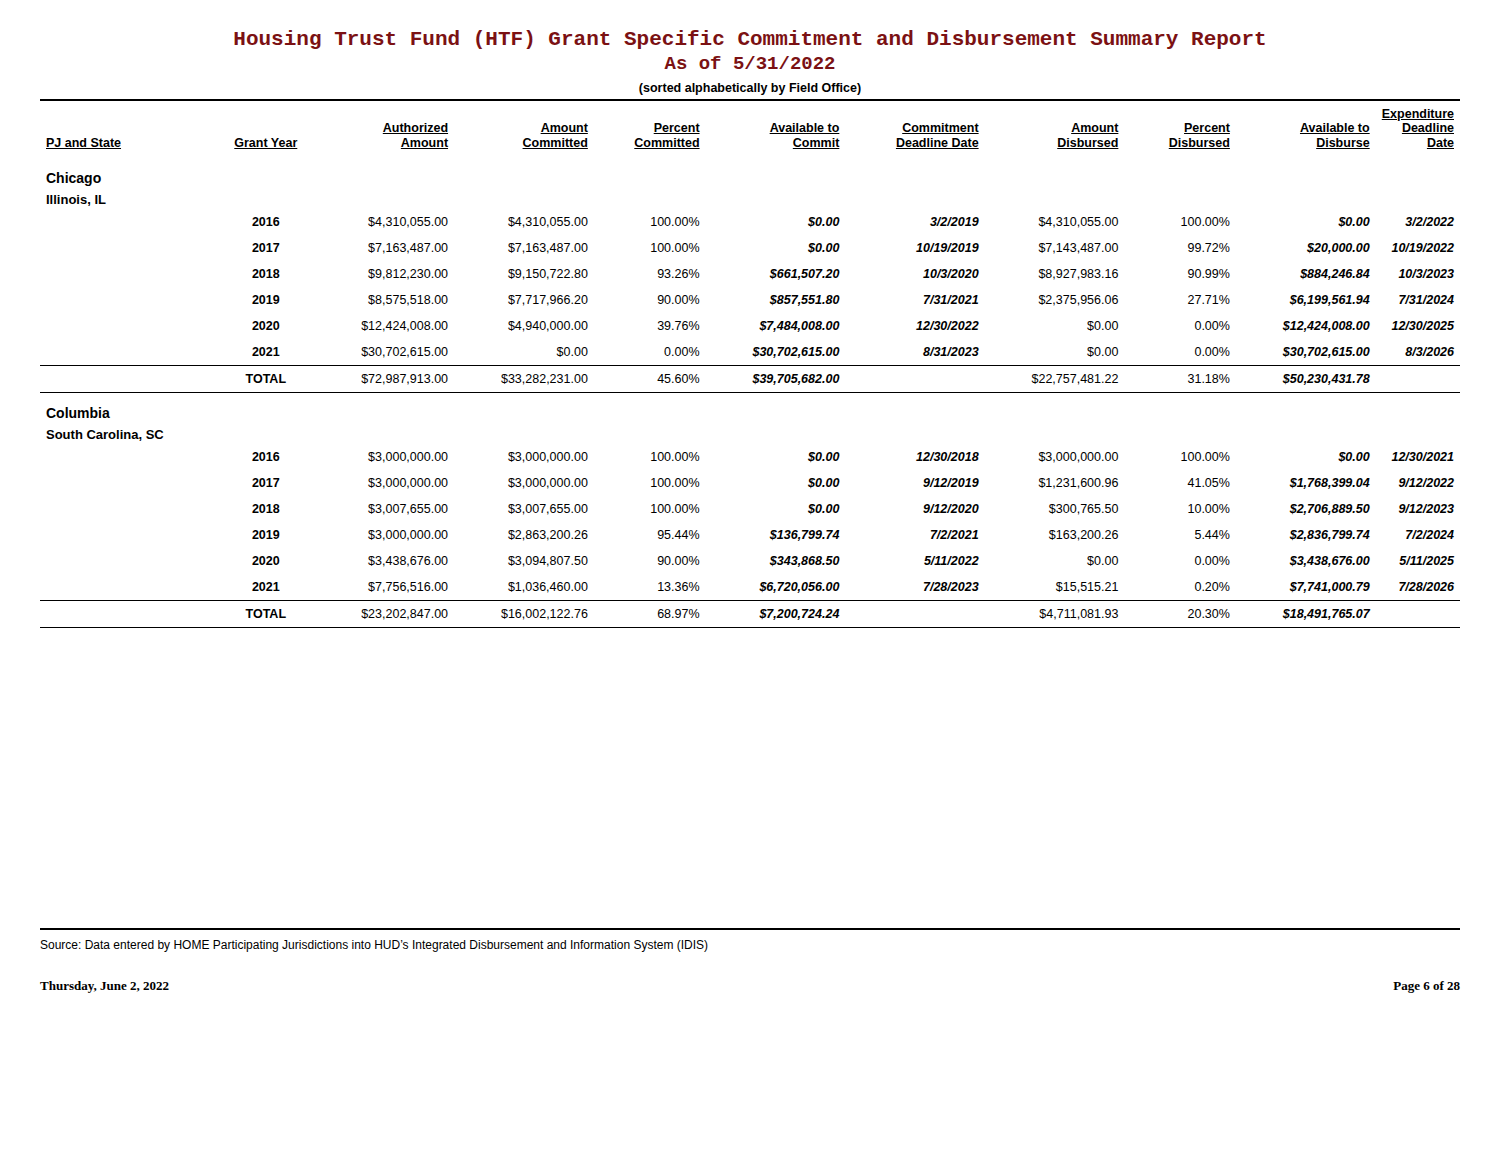Housing Trust Fund (HTF) Grant Specific Commitment and Disbursement Summary Report
As of 5/31/2022
(sorted alphabetically by Field Office)
| PJ and State | Grant Year | Authorized Amount | Amount Committed | Percent Committed | Available to Commit | Commitment Deadline Date | Amount Disbursed | Percent Disbursed | Available to Disburse | Expenditure Deadline Date |
| --- | --- | --- | --- | --- | --- | --- | --- | --- | --- | --- |
| Chicago |
| Illinois, IL |
| | 2016 | $4,310,055.00 | $4,310,055.00 | 100.00% | $0.00 | 3/2/2019 | $4,310,055.00 | 100.00% | $0.00 | 3/2/2022 |
| | 2017 | $7,163,487.00 | $7,163,487.00 | 100.00% | $0.00 | 10/19/2019 | $7,143,487.00 | 99.72% | $20,000.00 | 10/19/2022 |
| | 2018 | $9,812,230.00 | $9,150,722.80 | 93.26% | $661,507.20 | 10/3/2020 | $8,927,983.16 | 90.99% | $884,246.84 | 10/3/2023 |
| | 2019 | $8,575,518.00 | $7,717,966.20 | 90.00% | $857,551.80 | 7/31/2021 | $2,375,956.06 | 27.71% | $6,199,561.94 | 7/31/2024 |
| | 2020 | $12,424,008.00 | $4,940,000.00 | 39.76% | $7,484,008.00 | 12/30/2022 | $0.00 | 0.00% | $12,424,008.00 | 12/30/2025 |
| | 2021 | $30,702,615.00 | $0.00 | 0.00% | $30,702,615.00 | 8/31/2023 | $0.00 | 0.00% | $30,702,615.00 | 8/3/2026 |
| | TOTAL | $72,987,913.00 | $33,282,231.00 | 45.60% | $39,705,682.00 | | $22,757,481.22 | 31.18% | $50,230,431.78 | |
| Columbia |
| South Carolina, SC |
| | 2016 | $3,000,000.00 | $3,000,000.00 | 100.00% | $0.00 | 12/30/2018 | $3,000,000.00 | 100.00% | $0.00 | 12/30/2021 |
| | 2017 | $3,000,000.00 | $3,000,000.00 | 100.00% | $0.00 | 9/12/2019 | $1,231,600.96 | 41.05% | $1,768,399.04 | 9/12/2022 |
| | 2018 | $3,007,655.00 | $3,007,655.00 | 100.00% | $0.00 | 9/12/2020 | $300,765.50 | 10.00% | $2,706,889.50 | 9/12/2023 |
| | 2019 | $3,000,000.00 | $2,863,200.26 | 95.44% | $136,799.74 | 7/2/2021 | $163,200.26 | 5.44% | $2,836,799.74 | 7/2/2024 |
| | 2020 | $3,438,676.00 | $3,094,807.50 | 90.00% | $343,868.50 | 5/11/2022 | $0.00 | 0.00% | $3,438,676.00 | 5/11/2025 |
| | 2021 | $7,756,516.00 | $1,036,460.00 | 13.36% | $6,720,056.00 | 7/28/2023 | $15,515.21 | 0.20% | $7,741,000.79 | 7/28/2026 |
| | TOTAL | $23,202,847.00 | $16,002,122.76 | 68.97% | $7,200,724.24 | | $4,711,081.93 | 20.30% | $18,491,765.07 | |
Source: Data entered by HOME Participating Jurisdictions into HUD’s Integrated Disbursement and Information System (IDIS)
Thursday, June 2, 2022 Page 6 of 28